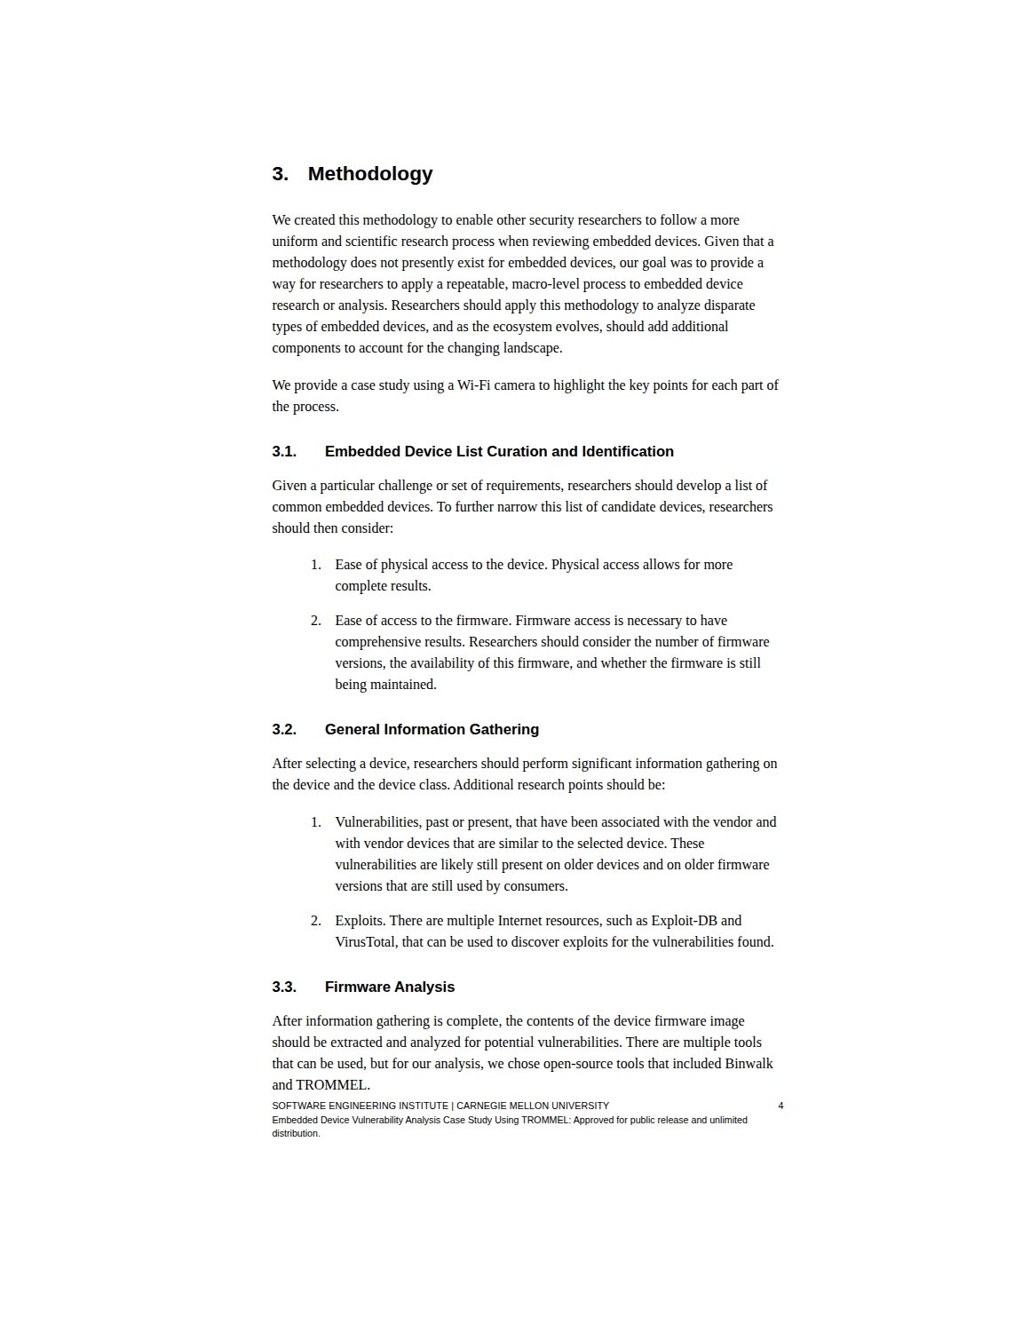3. Methodology
We created this methodology to enable other security researchers to follow a more uniform and scientific research process when reviewing embedded devices. Given that a methodology does not presently exist for embedded devices, our goal was to provide a way for researchers to apply a repeatable, macro-level process to embedded device research or analysis. Researchers should apply this methodology to analyze disparate types of embedded devices, and as the ecosystem evolves, should add additional components to account for the changing landscape.
We provide a case study using a Wi-Fi camera to highlight the key points for each part of the process.
3.1. Embedded Device List Curation and Identification
Given a particular challenge or set of requirements, researchers should develop a list of common embedded devices. To further narrow this list of candidate devices, researchers should then consider:
Ease of physical access to the device. Physical access allows for more complete results.
Ease of access to the firmware. Firmware access is necessary to have comprehensive results. Researchers should consider the number of firmware versions, the availability of this firmware, and whether the firmware is still being maintained.
3.2. General Information Gathering
After selecting a device, researchers should perform significant information gathering on the device and the device class. Additional research points should be:
Vulnerabilities, past or present, that have been associated with the vendor and with vendor devices that are similar to the selected device. These vulnerabilities are likely still present on older devices and on older firmware versions that are still used by consumers.
Exploits. There are multiple Internet resources, such as Exploit-DB and VirusTotal, that can be used to discover exploits for the vulnerabilities found.
3.3. Firmware Analysis
After information gathering is complete, the contents of the device firmware image should be extracted and analyzed for potential vulnerabilities. There are multiple tools that can be used, but for our analysis, we chose open-source tools that included Binwalk and TROMMEL.
SOFTWARE ENGINEERING INSTITUTE | CARNEGIE MELLON UNIVERSITY 4
Embedded Device Vulnerability Analysis Case Study Using TROMMEL: Approved for public release and unlimited distribution.